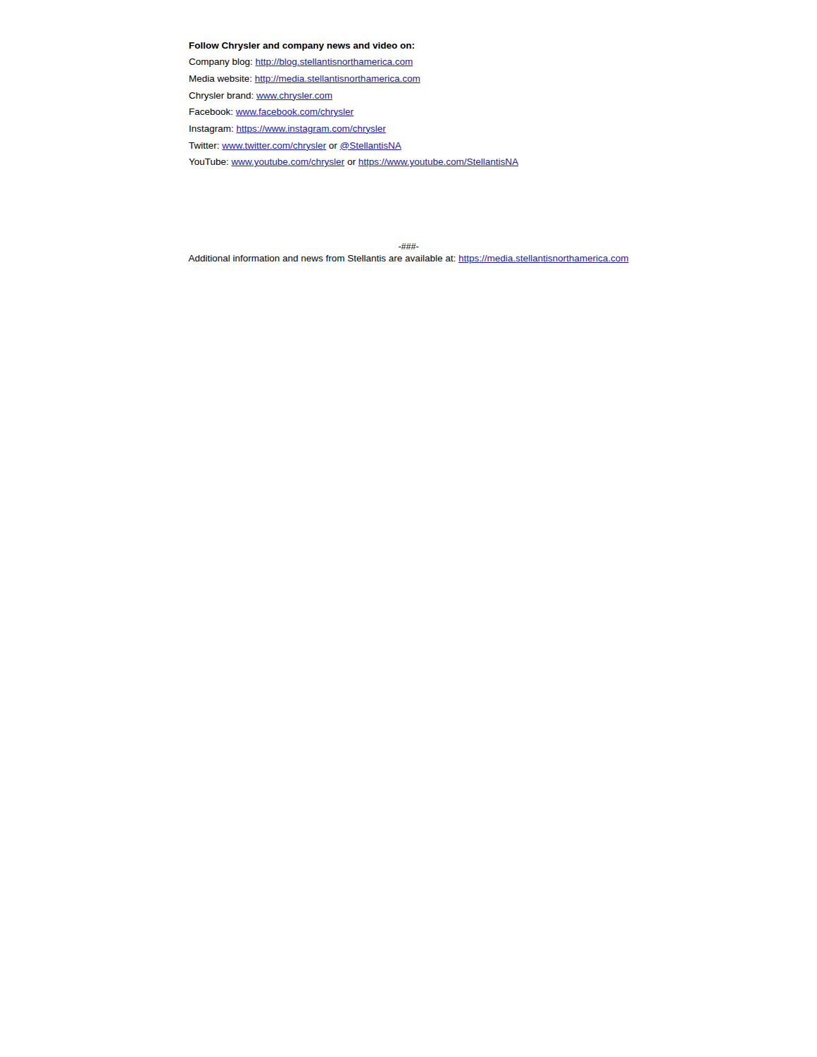Follow Chrysler and company news and video on:
Company blog: http://blog.stellantisnorthamerica.com
Media website: http://media.stellantisnorthamerica.com
Chrysler brand: www.chrysler.com
Facebook: www.facebook.com/chrysler
Instagram: https://www.instagram.com/chrysler
Twitter: www.twitter.com/chrysler or @StellantisNA
YouTube: www.youtube.com/chrysler or https://www.youtube.com/StellantisNA
-###-
Additional information and news from Stellantis are available at: https://media.stellantisnorthamerica.com